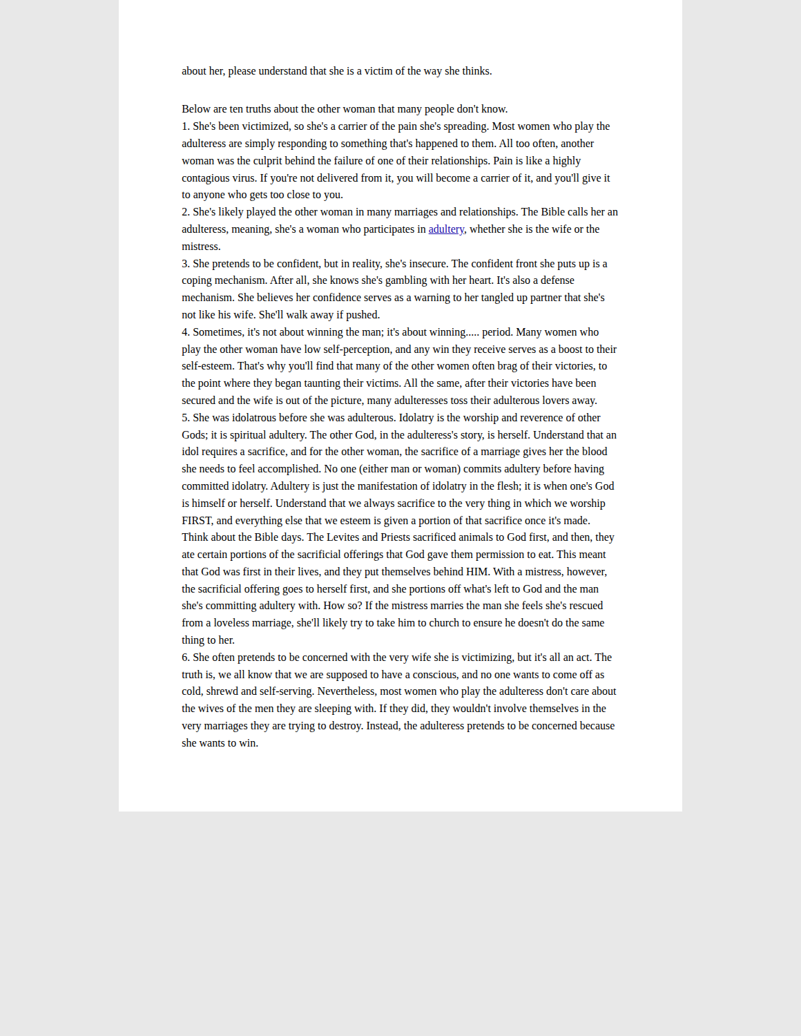about her, please understand that she is a victim of the way she thinks.
Below are ten truths about the other woman that many people don't know.
1. She's been victimized, so she's a carrier of the pain she's spreading. Most women who play the adulteress are simply responding to something that's happened to them. All too often, another woman was the culprit behind the failure of one of their relationships. Pain is like a highly contagious virus. If you're not delivered from it, you will become a carrier of it, and you'll give it to anyone who gets too close to you.
2. She's likely played the other woman in many marriages and relationships. The Bible calls her an adulteress, meaning, she's a woman who participates in adultery, whether she is the wife or the mistress.
3. She pretends to be confident, but in reality, she's insecure. The confident front she puts up is a coping mechanism. After all, she knows she's gambling with her heart. It's also a defense mechanism. She believes her confidence serves as a warning to her tangled up partner that she's not like his wife. She'll walk away if pushed.
4. Sometimes, it's not about winning the man; it's about winning..... period. Many women who play the other woman have low self-perception, and any win they receive serves as a boost to their self-esteem. That's why you'll find that many of the other women often brag of their victories, to the point where they began taunting their victims. All the same, after their victories have been secured and the wife is out of the picture, many adulteresses toss their adulterous lovers away.
5. She was idolatrous before she was adulterous. Idolatry is the worship and reverence of other Gods; it is spiritual adultery. The other God, in the adulteress's story, is herself. Understand that an idol requires a sacrifice, and for the other woman, the sacrifice of a marriage gives her the blood she needs to feel accomplished. No one (either man or woman) commits adultery before having committed idolatry. Adultery is just the manifestation of idolatry in the flesh; it is when one's God is himself or herself. Understand that we always sacrifice to the very thing in which we worship FIRST, and everything else that we esteem is given a portion of that sacrifice once it's made. Think about the Bible days. The Levites and Priests sacrificed animals to God first, and then, they ate certain portions of the sacrificial offerings that God gave them permission to eat. This meant that God was first in their lives, and they put themselves behind HIM. With a mistress, however, the sacrificial offering goes to herself first, and she portions off what's left to God and the man she's committing adultery with. How so? If the mistress marries the man she feels she's rescued from a loveless marriage, she'll likely try to take him to church to ensure he doesn't do the same thing to her.
6. She often pretends to be concerned with the very wife she is victimizing, but it's all an act. The truth is, we all know that we are supposed to have a conscious, and no one wants to come off as cold, shrewd and self-serving. Nevertheless, most women who play the adulteress don't care about the wives of the men they are sleeping with. If they did, they wouldn't involve themselves in the very marriages they are trying to destroy. Instead, the adulteress pretends to be concerned because she wants to win.